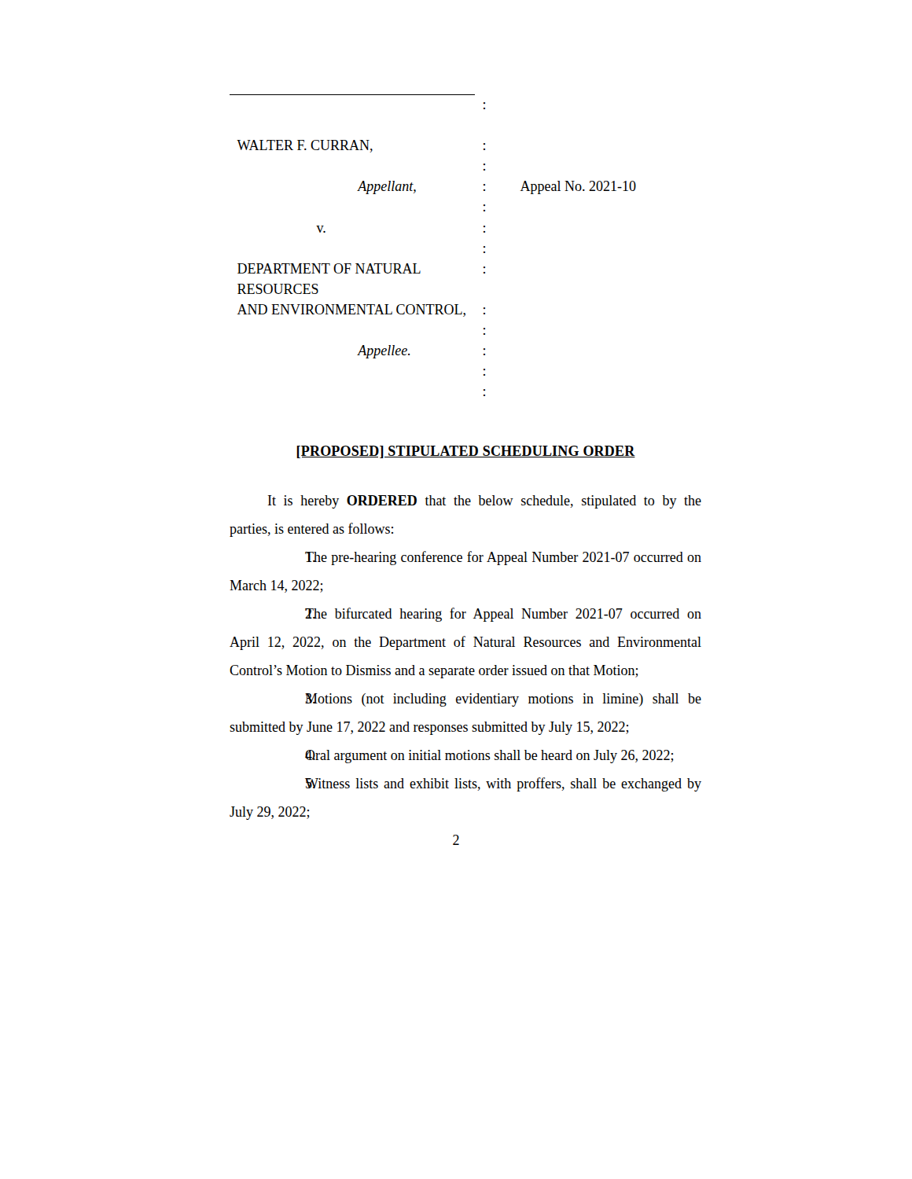| | : | |
| Walter F. Curran, | : | |
| | : | |
| Appellant, | : | Appeal No. 2021-10 |
| | : | |
| v. | : | |
| | : | |
| Department of Natural Resources | : | |
| and Environmental Control, | : | |
| | : | |
| Appellee. | : | |
| | : | |
| | : | |
[PROPOSED] STIPULATED SCHEDULING ORDER
It is hereby ORDERED that the below schedule, stipulated to by the parties, is entered as follows:
1. The pre-hearing conference for Appeal Number 2021-07 occurred on March 14, 2022;
2. The bifurcated hearing for Appeal Number 2021-07 occurred on April 12, 2022, on the Department of Natural Resources and Environmental Control’s Motion to Dismiss and a separate order issued on that Motion;
3. Motions (not including evidentiary motions in limine) shall be submitted by June 17, 2022 and responses submitted by July 15, 2022;
4. Oral argument on initial motions shall be heard on July 26, 2022;
5. Witness lists and exhibit lists, with proffers, shall be exchanged by July 29, 2022;
2